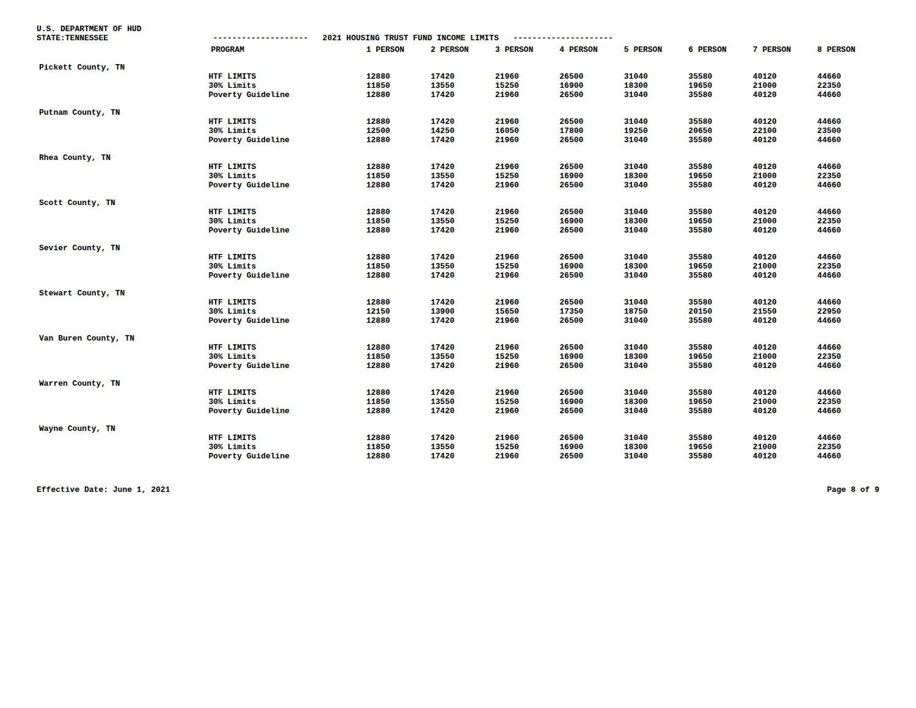U.S. DEPARTMENT OF HUD
STATE:TENNESSEE -------------------- 2021 HOUSING TRUST FUND INCOME LIMITS ---------------------
| | PROGRAM | 1 PERSON | 2 PERSON | 3 PERSON | 4 PERSON | 5 PERSON | 6 PERSON | 7 PERSON | 8 PERSON |
| --- | --- | --- | --- | --- | --- | --- | --- | --- | --- |
| Pickett County, TN |
| | HTF LIMITS | 12880 | 17420 | 21960 | 26500 | 31040 | 35580 | 40120 | 44660 |
| | 30% Limits | 11850 | 13550 | 15250 | 16900 | 18300 | 19650 | 21000 | 22350 |
| | Poverty Guideline | 12880 | 17420 | 21960 | 26500 | 31040 | 35580 | 40120 | 44660 |
| Putnam County, TN |
| | HTF LIMITS | 12880 | 17420 | 21960 | 26500 | 31040 | 35580 | 40120 | 44660 |
| | 30% Limits | 12500 | 14250 | 16050 | 17800 | 19250 | 20650 | 22100 | 23500 |
| | Poverty Guideline | 12880 | 17420 | 21960 | 26500 | 31040 | 35580 | 40120 | 44660 |
| Rhea County, TN |
| | HTF LIMITS | 12880 | 17420 | 21960 | 26500 | 31040 | 35580 | 40120 | 44660 |
| | 30% Limits | 11850 | 13550 | 15250 | 16900 | 18300 | 19650 | 21000 | 22350 |
| | Poverty Guideline | 12880 | 17420 | 21960 | 26500 | 31040 | 35580 | 40120 | 44660 |
| Scott County, TN |
| | HTF LIMITS | 12880 | 17420 | 21960 | 26500 | 31040 | 35580 | 40120 | 44660 |
| | 30% Limits | 11850 | 13550 | 15250 | 16900 | 18300 | 19650 | 21000 | 22350 |
| | Poverty Guideline | 12880 | 17420 | 21960 | 26500 | 31040 | 35580 | 40120 | 44660 |
| Sevier County, TN |
| | HTF LIMITS | 12880 | 17420 | 21960 | 26500 | 31040 | 35580 | 40120 | 44660 |
| | 30% Limits | 11850 | 13550 | 15250 | 16900 | 18300 | 19650 | 21000 | 22350 |
| | Poverty Guideline | 12880 | 17420 | 21960 | 26500 | 31040 | 35580 | 40120 | 44660 |
| Stewart County, TN |
| | HTF LIMITS | 12880 | 17420 | 21960 | 26500 | 31040 | 35580 | 40120 | 44660 |
| | 30% Limits | 12150 | 13900 | 15650 | 17350 | 18750 | 20150 | 21550 | 22950 |
| | Poverty Guideline | 12880 | 17420 | 21960 | 26500 | 31040 | 35580 | 40120 | 44660 |
| Van Buren County, TN |
| | HTF LIMITS | 12880 | 17420 | 21960 | 26500 | 31040 | 35580 | 40120 | 44660 |
| | 30% Limits | 11850 | 13550 | 15250 | 16900 | 18300 | 19650 | 21000 | 22350 |
| | Poverty Guideline | 12880 | 17420 | 21960 | 26500 | 31040 | 35580 | 40120 | 44660 |
| Warren County, TN |
| | HTF LIMITS | 12880 | 17420 | 21960 | 26500 | 31040 | 35580 | 40120 | 44660 |
| | 30% Limits | 11850 | 13550 | 15250 | 16900 | 18300 | 19650 | 21000 | 22350 |
| | Poverty Guideline | 12880 | 17420 | 21960 | 26500 | 31040 | 35580 | 40120 | 44660 |
| Wayne County, TN |
| | HTF LIMITS | 12880 | 17420 | 21960 | 26500 | 31040 | 35580 | 40120 | 44660 |
| | 30% Limits | 11850 | 13550 | 15250 | 16900 | 18300 | 19650 | 21000 | 22350 |
| | Poverty Guideline | 12880 | 17420 | 21960 | 26500 | 31040 | 35580 | 40120 | 44660 |
Effective Date: June 1, 2021
Page 8 of 9